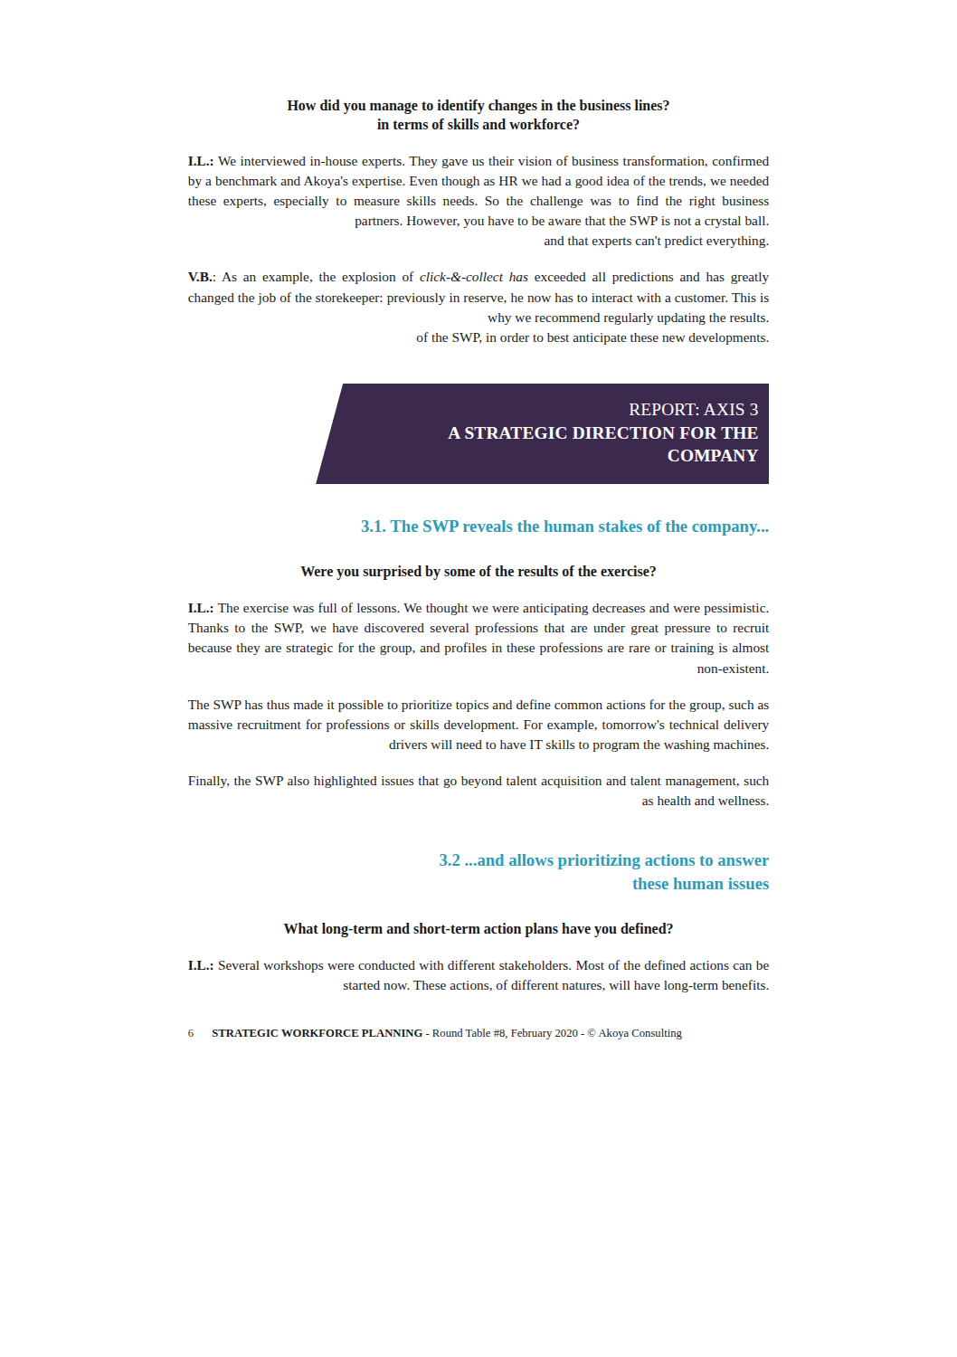How did you manage to identify changes in the business lines?
in terms of skills and workforce?
I.L.: We interviewed in-house experts. They gave us their vision of business transformation, confirmed by a benchmark and Akoya's expertise. Even though as HR we had a good idea of the trends, we needed these experts, especially to measure skills needs. So the challenge was to find the right business partners. However, you have to be aware that the SWP is not a crystal ball.
and that experts can't predict everything.
V.B.: As an example, the explosion of click-&-collect has exceeded all predictions and has greatly changed the job of the storekeeper: previously in reserve, he now has to interact with a customer. This is why we recommend regularly updating the results.
of the SWP, in order to best anticipate these new developments.
REPORT: AXIS 3 A STRATEGIC DIRECTION FOR THE COMPANY
3.1. The SWP reveals the human stakes of the company...
Were you surprised by some of the results of the exercise?
I.L.: The exercise was full of lessons. We thought we were anticipating decreases and were pessimistic. Thanks to the SWP, we have discovered several professions that are under great pressure to recruit because they are strategic for the group, and profiles in these professions are rare or training is almost non-existent.
The SWP has thus made it possible to prioritize topics and define common actions for the group, such as massive recruitment for professions or skills development. For example, tomorrow's technical delivery drivers will need to have IT skills to program the washing machines.
Finally, the SWP also highlighted issues that go beyond talent acquisition and talent management, such as health and wellness.
3.2 ...and allows prioritizing actions to answer
these human issues
What long-term and short-term action plans have you defined?
I.L.: Several workshops were conducted with different stakeholders. Most of the defined actions can be started now. These actions, of different natures, will have long-term benefits.
6 STRATEGIC WORKFORCE PLANNING - Round Table #8, February 2020 - © Akoya Consulting